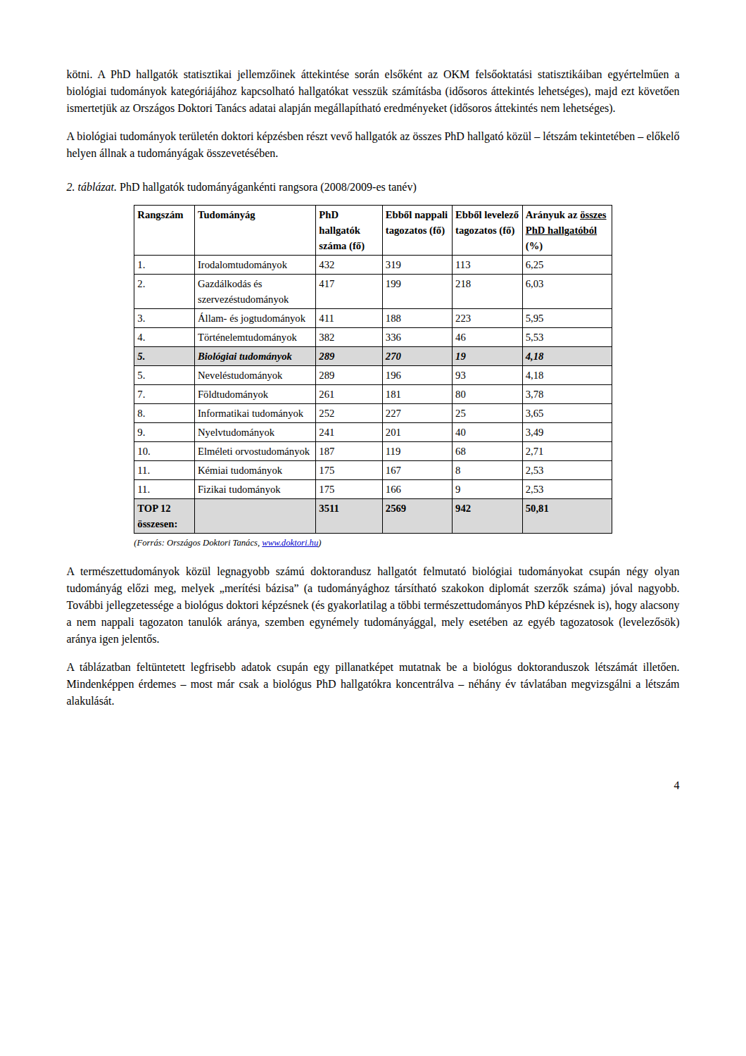kötni. A PhD hallgatók statisztikai jellemzőinek áttekintése során elsőként az OKM felsőoktatási statisztikáiban egyértelműen a biológiai tudományok kategóriájához kapcsolható hallgatókat vesszük számításba (idősoros áttekintés lehetséges), majd ezt követően ismertetjük az Országos Doktori Tanács adatai alapján megállapítható eredményeket (idősoros áttekintés nem lehetséges).
A biológiai tudományok területén doktori képzésben részt vevő hallgatók az összes PhD hallgató közül – létszám tekintetében – előkelő helyen állnak a tudományágak összevetésében.
2. táblázat. PhD hallgatók tudományágankénti rangsora (2008/2009-es tanév)
| Rangszám | Tudományág | PhD hallgatók száma (fő) | Ebből nappali tagozatos (fő) | Ebből levelező tagozatos (fő) | Arányuk az összes PhD hallgatóból (%) |
| --- | --- | --- | --- | --- | --- |
| 1. | Irodalomtudományok | 432 | 319 | 113 | 6,25 |
| 2. | Gazdálkodás és szervezéstudományok | 417 | 199 | 218 | 6,03 |
| 3. | Állam- és jogtudományok | 411 | 188 | 223 | 5,95 |
| 4. | Történelemtudományok | 382 | 336 | 46 | 5,53 |
| 5. | Biológiai tudományok | 289 | 270 | 19 | 4,18 |
| 5. | Neveléstudományok | 289 | 196 | 93 | 4,18 |
| 7. | Földtudományok | 261 | 181 | 80 | 3,78 |
| 8. | Informatikai tudományok | 252 | 227 | 25 | 3,65 |
| 9. | Nyelvtudományok | 241 | 201 | 40 | 3,49 |
| 10. | Elméleti orvostudományok | 187 | 119 | 68 | 2,71 |
| 11. | Kémiai tudományok | 175 | 167 | 8 | 2,53 |
| 11. | Fizikai tudományok | 175 | 166 | 9 | 2,53 |
| TOP 12 összesen: | | 3511 | 2569 | 942 | 50,81 |
(Forrás: Országos Doktori Tanács, www.doktori.hu)
A természettudományok közül legnagyobb számú doktorandusz hallgatót felmutató biológiai tudományokat csupán négy olyan tudományág előzi meg, melyek „merítési bázisa” (a tudományághoz társítható szakokon diplomát szerzők száma) jóval nagyobb. További jellegzetessége a biológus doktori képzésnek (és gyakorlatilag a többi természettudományos PhD képzésnek is), hogy alacsony a nem nappali tagozaton tanulók aránya, szemben egynémely tudományággal, mely esetében az egyéb tagozatosok (levelezősök) aránya igen jelentős.
A táblázatban feltüntetett legfrisebb adatok csupán egy pillanatképet mutatnak be a biológus doktoranduszok létszámát illetően. Mindenképpen érdemes – most már csak a biológus PhD hallgatókra koncentrálva – néhány év távlatában megvizsgálni a létszám alakulását.
4